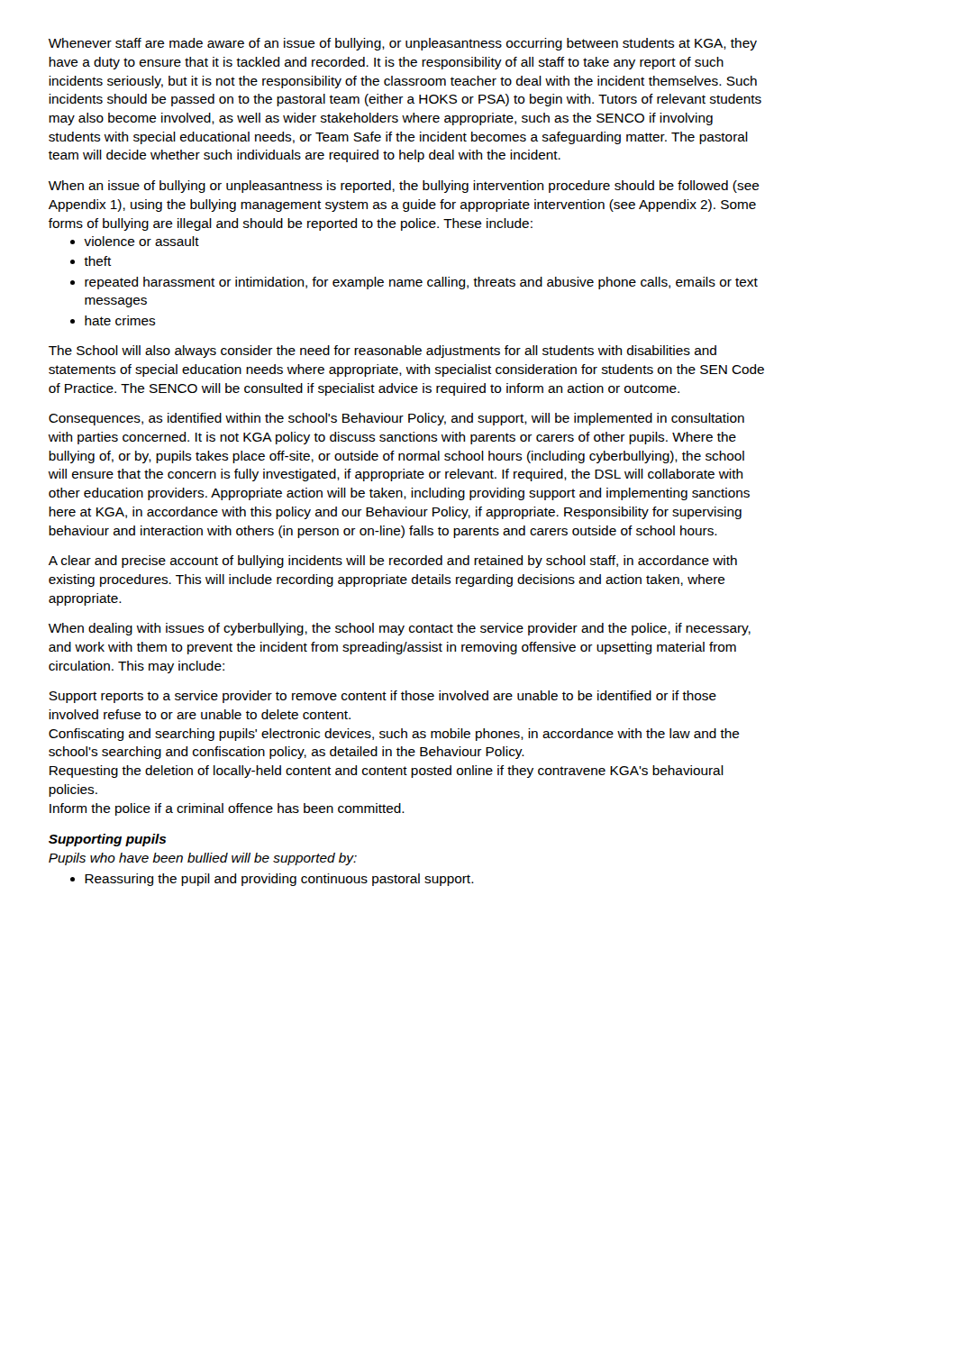Whenever staff are made aware of an issue of bullying, or unpleasantness occurring between students at KGA, they have a duty to ensure that it is tackled and recorded. It is the responsibility of all staff to take any report of such incidents seriously, but it is not the responsibility of the classroom teacher to deal with the incident themselves. Such incidents should be passed on to the pastoral team (either a HOKS or PSA) to begin with. Tutors of relevant students may also become involved, as well as wider stakeholders where appropriate, such as the SENCO if involving students with special educational needs, or Team Safe if the incident becomes a safeguarding matter. The pastoral team will decide whether such individuals are required to help deal with the incident.
When an issue of bullying or unpleasantness is reported, the bullying intervention procedure should be followed (see Appendix 1), using the bullying management system as a guide for appropriate intervention (see Appendix 2). Some forms of bullying are illegal and should be reported to the police. These include:
violence or assault
theft
repeated harassment or intimidation, for example name calling, threats and abusive phone calls, emails or text messages
hate crimes
The School will also always consider the need for reasonable adjustments for all students with disabilities and statements of special education needs where appropriate, with specialist consideration for students on the SEN Code of Practice. The SENCO will be consulted if specialist advice is required to inform an action or outcome.
Consequences, as identified within the school's Behaviour Policy, and support, will be implemented in consultation with parties concerned. It is not KGA policy to discuss sanctions with parents or carers of other pupils. Where the bullying of, or by, pupils takes place off-site, or outside of normal school hours (including cyberbullying), the school will ensure that the concern is fully investigated, if appropriate or relevant. If required, the DSL will collaborate with other education providers. Appropriate action will be taken, including providing support and implementing sanctions here at KGA, in accordance with this policy and our Behaviour Policy, if appropriate. Responsibility for supervising behaviour and interaction with others (in person or on-line) falls to parents and carers outside of school hours.
A clear and precise account of bullying incidents will be recorded and retained by school staff, in accordance with existing procedures. This will include recording appropriate details regarding decisions and action taken, where appropriate.
When dealing with issues of cyberbullying, the school may contact the service provider and the police, if necessary, and work with them to prevent the incident from spreading/assist in removing offensive or upsetting material from circulation. This may include:
Support reports to a service provider to remove content if those involved are unable to be identified or if those involved refuse to or are unable to delete content.
Confiscating and searching pupils' electronic devices, such as mobile phones, in accordance with the law and the school's searching and confiscation policy, as detailed in the Behaviour Policy.
Requesting the deletion of locally-held content and content posted online if they contravene KGA's behavioural policies.
Inform the police if a criminal offence has been committed.
Supporting pupils
Pupils who have been bullied will be supported by:
Reassuring the pupil and providing continuous pastoral support.